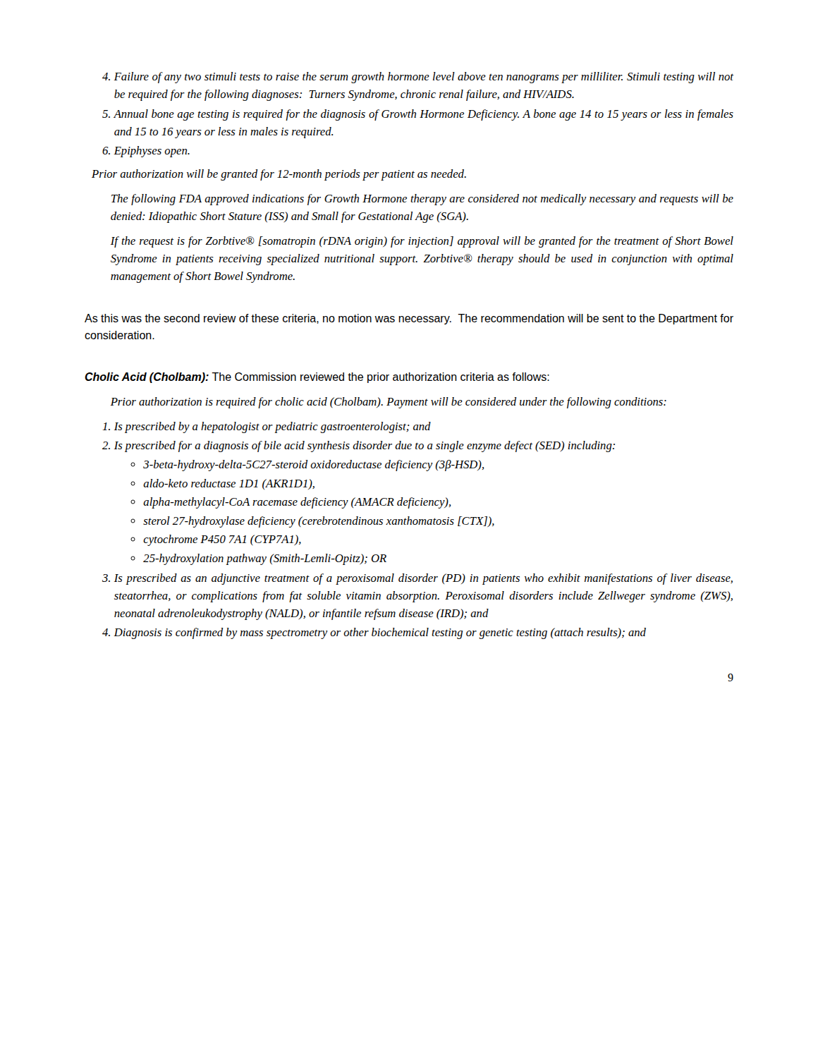Failure of any two stimuli tests to raise the serum growth hormone level above ten nanograms per milliliter. Stimuli testing will not be required for the following diagnoses: Turners Syndrome, chronic renal failure, and HIV/AIDS.
Annual bone age testing is required for the diagnosis of Growth Hormone Deficiency. A bone age 14 to 15 years or less in females and 15 to 16 years or less in males is required.
Epiphyses open.
Prior authorization will be granted for 12-month periods per patient as needed.
The following FDA approved indications for Growth Hormone therapy are considered not medically necessary and requests will be denied: Idiopathic Short Stature (ISS) and Small for Gestational Age (SGA).
If the request is for Zorbtive® [somatropin (rDNA origin) for injection] approval will be granted for the treatment of Short Bowel Syndrome in patients receiving specialized nutritional support. Zorbtive® therapy should be used in conjunction with optimal management of Short Bowel Syndrome.
As this was the second review of these criteria, no motion was necessary. The recommendation will be sent to the Department for consideration.
Cholic Acid (Cholbam): The Commission reviewed the prior authorization criteria as follows:
Prior authorization is required for cholic acid (Cholbam). Payment will be considered under the following conditions:
Is prescribed by a hepatologist or pediatric gastroenterologist; and
Is prescribed for a diagnosis of bile acid synthesis disorder due to a single enzyme defect (SED) including:
3-beta-hydroxy-delta-5C27-steroid oxidoreductase deficiency (3β-HSD),
aldo-keto reductase 1D1 (AKR1D1),
alpha-methylacyl-CoA racemase deficiency (AMACR deficiency),
sterol 27-hydroxylase deficiency (cerebrotendinous xanthomatosis [CTX]),
cytochrome P450 7A1 (CYP7A1),
25-hydroxylation pathway (Smith-Lemli-Opitz); OR
Is prescribed as an adjunctive treatment of a peroxisomal disorder (PD) in patients who exhibit manifestations of liver disease, steatorrhea, or complications from fat soluble vitamin absorption. Peroxisomal disorders include Zellweger syndrome (ZWS), neonatal adrenoleukodystrophy (NALD), or infantile refsum disease (IRD); and
Diagnosis is confirmed by mass spectrometry or other biochemical testing or genetic testing (attach results); and
9